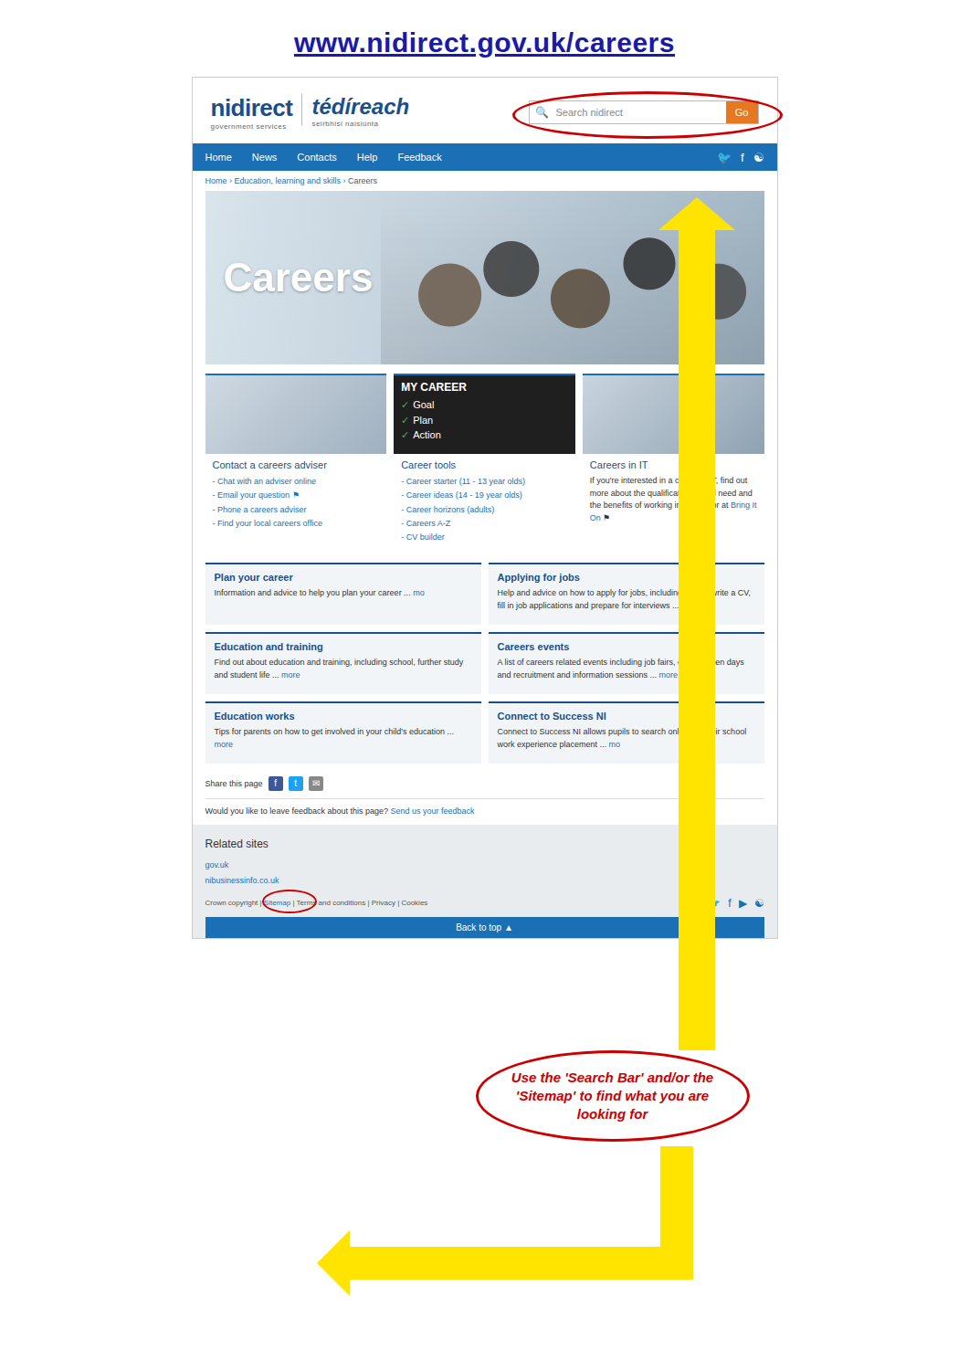www.nidirect.gov.uk/careers
ni direct government services
tédíreach
seirbhisi naisiúnta
🔍 Go
Home News Contacts Help Feedback
🐦 f ☯
Home › Education, learning and skills › Careers
Careers
Contact a careers adviser
- Chat with an adviser online
- Email your question ⚑
- Phone a careers adviser
- Find your local careers office
MY CAREER
✓Goal
✓Plan
✓Action
Career tools
- Career starter (11 - 13 year olds)
- Career ideas (14 - 19 year olds)
- Career horizons (adults)
- Careers A-Z
- CV builder
Careers in IT
If you're interested in a career in IT, find out more about the qualifications you'll need and the benefits of working in the sector at Bring It On ⚑
Plan your career
Information and advice to help you plan your career ... mo
Applying for jobs
Help and advice on how to apply for jobs, including how to write a CV, fill in job applications and prepare for interviews ... more
Education and training
Find out about education and training, including school, further study and student life ... more
Careers events
A list of careers related events including job fairs, college open days and recruitment and information sessions ... more
Education works
Tips for parents on how to get involved in your child's education ... more
Connect to Success NI
Connect to Success NI allows pupils to search online for their school work experience placement ... mo
Share this page f t ✉
Would you like to leave feedback about this page? Send us your feedback
Related sites
gov.uk
nibusinessinfo.co.uk
Crown copyright | Sitemap | Terms and conditions | Privacy | Cookies
🐦 f ▶ ☯
Back to top ▲
Use the 'Search Bar' and/or the 'Sitemap' to find what you are looking for